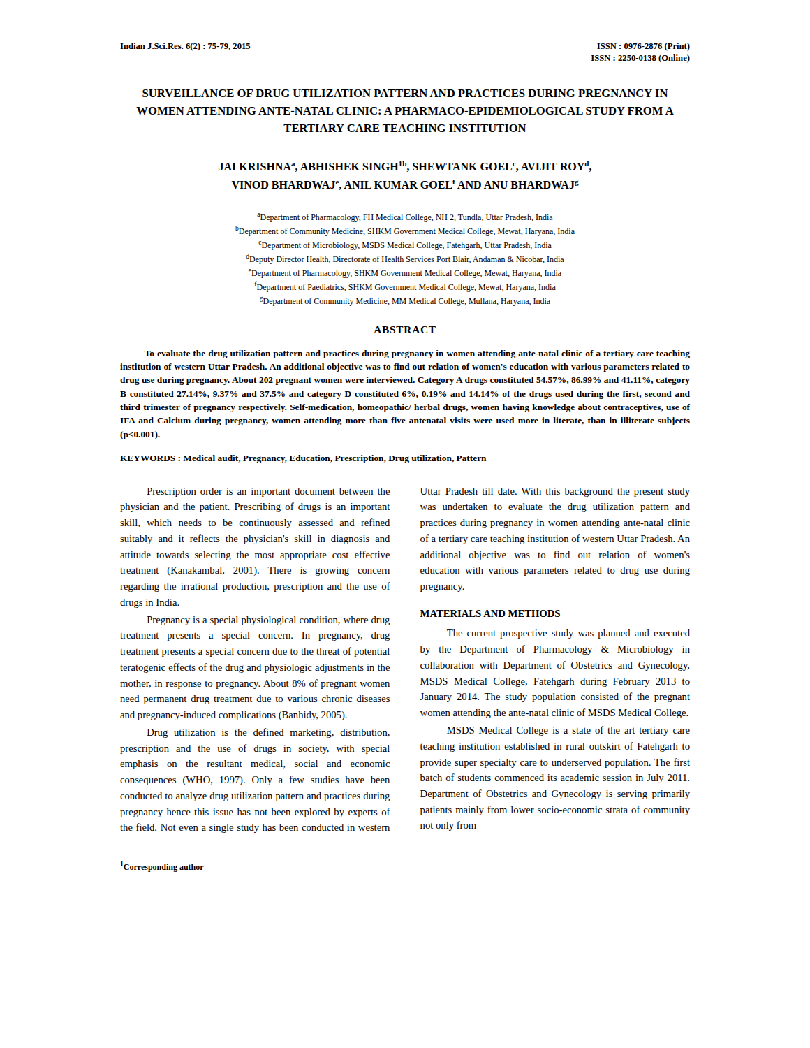Indian J.Sci.Res. 6(2) : 75-79, 2015
ISSN : 0976-2876 (Print)
ISSN : 2250-0138 (Online)
Surveillance of Drug Utilization Pattern and Practices During Pregnancy in Women Attending Ante-Natal Clinic: A Pharmaco-Epidemiological Study from a Tertiary Care Teaching Institution
JAI KRISHNAa, ABHISHEK SINGH1b, SHEWTANK GOELc, AVIJIT ROYd,
VINOD BHARDWAJe, ANIL KUMAR GOELf AND ANU BHARDWAJg
aDepartment of Pharmacology, FH Medical College, NH 2, Tundla, Uttar Pradesh, India
bDepartment of Community Medicine, SHKM Government Medical College, Mewat, Haryana, India
cDepartment of Microbiology, MSDS Medical College, Fatehgarh, Uttar Pradesh, India
dDeputy Director Health, Directorate of Health Services Port Blair, Andaman & Nicobar, India
eDepartment of Pharmacology, SHKM Government Medical College, Mewat, Haryana, India
fDepartment of Paediatrics, SHKM Government Medical College, Mewat, Haryana, India
gDepartment of Community Medicine, MM Medical College, Mullana, Haryana, India
ABSTRACT
To evaluate the drug utilization pattern and practices during pregnancy in women attending ante-natal clinic of a tertiary care teaching institution of western Uttar Pradesh. An additional objective was to find out relation of women's education with various parameters related to drug use during pregnancy. About 202 pregnant women were interviewed. Category A drugs constituted 54.57%, 86.99% and 41.11%, category B constituted 27.14%, 9.37% and 37.5% and category D constituted 6%, 0.19% and 14.14% of the drugs used during the first, second and third trimester of pregnancy respectively. Self-medication, homeopathic/ herbal drugs, women having knowledge about contraceptives, use of IFA and Calcium during pregnancy, women attending more than five antenatal visits were used more in literate, than in illiterate subjects (p<0.001).
KEYWORDS : Medical audit, Pregnancy, Education, Prescription, Drug utilization, Pattern
Prescription order is an important document between the physician and the patient. Prescribing of drugs is an important skill, which needs to be continuously assessed and refined suitably and it reflects the physician's skill in diagnosis and attitude towards selecting the most appropriate cost effective treatment (Kanakambal, 2001). There is growing concern regarding the irrational production, prescription and the use of drugs in India.
Pregnancy is a special physiological condition, where drug treatment presents a special concern. In pregnancy, drug treatment presents a special concern due to the threat of potential teratogenic effects of the drug and physiologic adjustments in the mother, in response to pregnancy. About 8% of pregnant women need permanent drug treatment due to various chronic diseases and pregnancy-induced complications (Banhidy, 2005).
Drug utilization is the defined marketing, distribution, prescription and the use of drugs in society, with special emphasis on the resultant medical, social and economic consequences (WHO, 1997). Only a few studies have been conducted to analyze drug utilization pattern and practices during pregnancy hence this issue has not been explored by experts of the field. Not even a single study has been conducted in western Uttar Pradesh till date. With this background the present study was undertaken to evaluate the drug utilization pattern and practices during pregnancy in women attending ante-natal clinic of a tertiary care teaching institution of western Uttar Pradesh. An additional objective was to find out relation of women's education with various parameters related to drug use during pregnancy.
Materials and Methods
The current prospective study was planned and executed by the Department of Pharmacology & Microbiology in collaboration with Department of Obstetrics and Gynecology, MSDS Medical College, Fatehgarh during February 2013 to January 2014. The study population consisted of the pregnant women attending the ante-natal clinic of MSDS Medical College.
MSDS Medical College is a state of the art tertiary care teaching institution established in rural outskirt of Fatehgarh to provide super specialty care to underserved population. The first batch of students commenced its academic session in July 2011. Department of Obstetrics and Gynecology is serving primarily patients mainly from lower socio-economic strata of community not only from
1Corresponding author